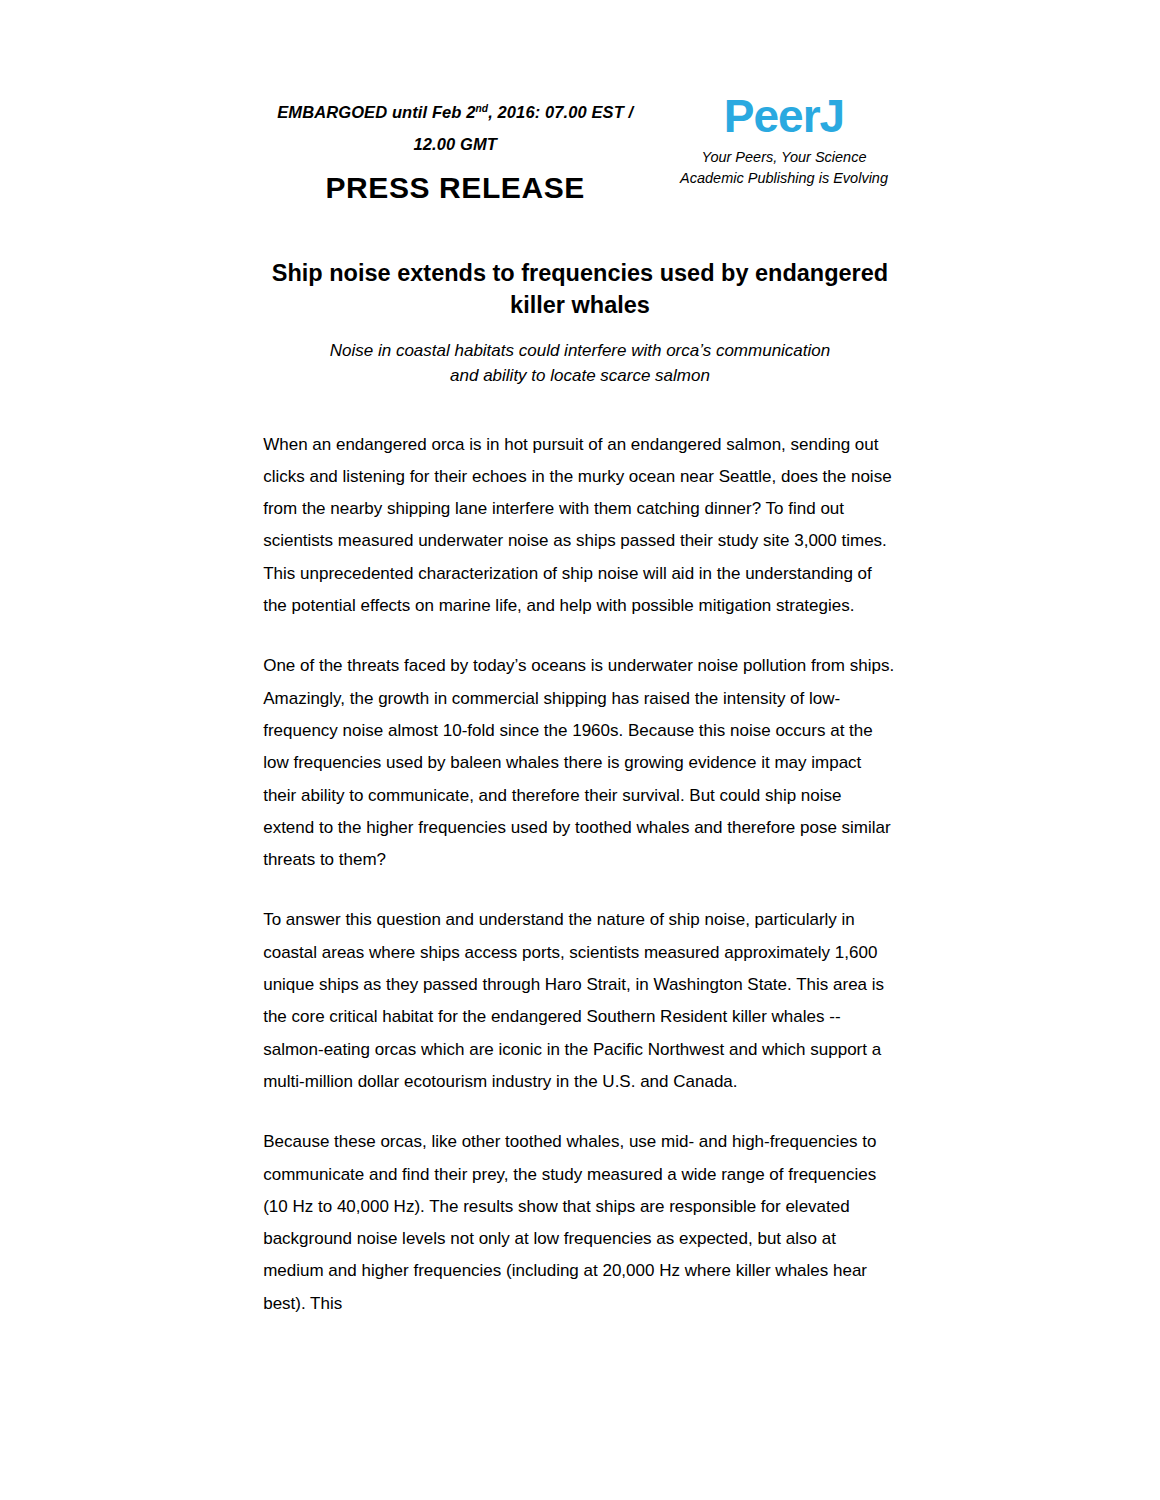EMBARGOED until Feb 2nd, 2016: 07.00 EST / 12.00 GMT
PRESS RELEASE
PeerJ
Your Peers, Your Science
Academic Publishing is Evolving
Ship noise extends to frequencies used by endangered killer whales
Noise in coastal habitats could interfere with orca’s communication
and ability to locate scarce salmon
When an endangered orca is in hot pursuit of an endangered salmon, sending out clicks and listening for their echoes in the murky ocean near Seattle, does the noise from the nearby shipping lane interfere with them catching dinner? To find out scientists measured underwater noise as ships passed their study site 3,000 times. This unprecedented characterization of ship noise will aid in the understanding of the potential effects on marine life, and help with possible mitigation strategies.
One of the threats faced by today’s oceans is underwater noise pollution from ships. Amazingly, the growth in commercial shipping has raised the intensity of low-frequency noise almost 10-fold since the 1960s. Because this noise occurs at the low frequencies used by baleen whales there is growing evidence it may impact their ability to communicate, and therefore their survival. But could ship noise extend to the higher frequencies used by toothed whales and therefore pose similar threats to them?
To answer this question and understand the nature of ship noise, particularly in coastal areas where ships access ports, scientists measured approximately 1,600 unique ships as they passed through Haro Strait, in Washington State. This area is the core critical habitat for the endangered Southern Resident killer whales -- salmon-eating orcas which are iconic in the Pacific Northwest and which support a multi-million dollar ecotourism industry in the U.S. and Canada.
Because these orcas, like other toothed whales, use mid- and high-frequencies to communicate and find their prey, the study measured a wide range of frequencies (10 Hz to 40,000 Hz). The results show that ships are responsible for elevated background noise levels not only at low frequencies as expected, but also at medium and higher frequencies (including at 20,000 Hz where killer whales hear best). This